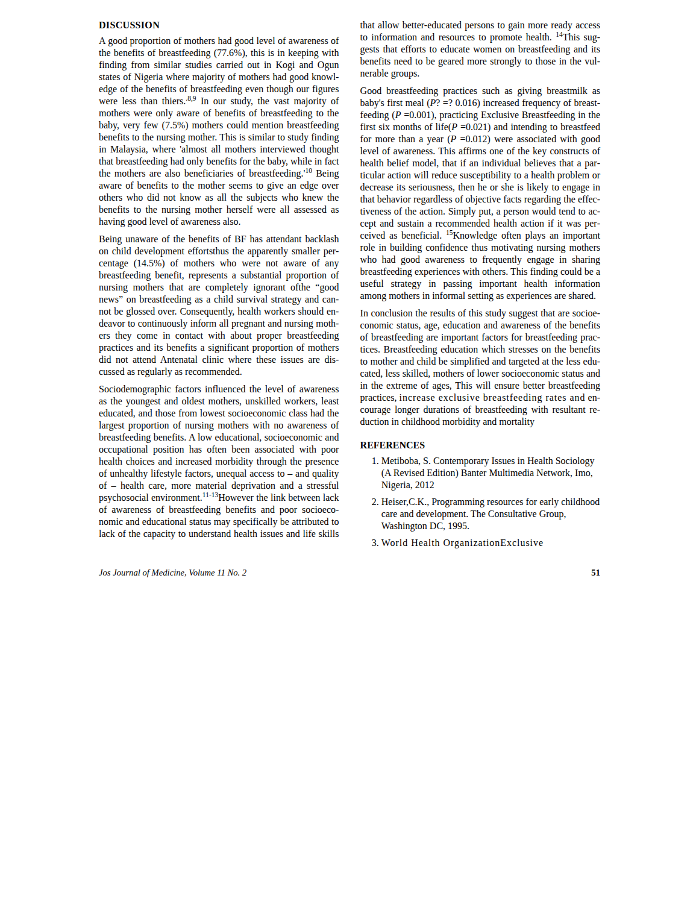Discussion
A good proportion of mothers had good level of awareness of the benefits of breastfeeding (77.6%), this is in keeping with finding from similar studies carried out in Kogi and Ogun states of Nigeria where majority of mothers had good knowledge of the benefits of breastfeeding even though our figures were less than thiers..8,9 In our study, the vast majority of mothers were only aware of benefits of breastfeeding to the baby, very few (7.5%) mothers could mention breastfeeding benefits to the nursing mother. This is similar to study finding in Malaysia, where 'almost all mothers interviewed thought that breastfeeding had only benefits for the baby, while in fact the mothers are also beneficiaries of breastfeeding.'10 Being aware of benefits to the mother seems to give an edge over others who did not know as all the subjects who knew the benefits to the nursing mother herself were all assessed as having good level of awareness also.
Being unaware of the benefits of BF has attendant backlash on child development effortsthus the apparently smaller percentage (14.5%) of mothers who were not aware of any breastfeeding benefit, represents a substantial proportion of nursing mothers that are completely ignorant ofthe “good news” on breastfeeding as a child survival strategy and cannot be glossed over. Consequently, health workers should endeavor to continuously inform all pregnant and nursing mothers they come in contact with about proper breastfeeding practices and its benefits a significant proportion of mothers did not attend Antenatal clinic where these issues are discussed as regularly as recommended.
Sociodemographic factors influenced the level of awareness as the youngest and oldest mothers, unskilled workers, least educated, and those from lowest socioeconomic class had the largest proportion of nursing mothers with no awareness of breastfeeding benefits. A low educational, socioeconomic and occupational position has often been associated with poor health choices and increased morbidity through the presence of unhealthy lifestyle factors, unequal access to – and quality of – health care, more material deprivation and a stressful psychosocial environment.11-13However the link between lack of awareness of breastfeeding benefits and poor socioeconomic and educational status may specifically be attributed to lack of the capacity to understand health issues and life skills that allow better-educated persons to gain more ready access to information and resources to promote health. 14This suggests that efforts to educate women on breastfeeding and its benefits need to be geared more strongly to those in the vulnerable groups.
Good breastfeeding practices such as giving breastmilk as baby's first meal (P? =? 0.016) increased frequency of breastfeeding (P =0.001), practicing Exclusive Breastfeeding in the first six months of life(P =0.021) and intending to breastfeed for more than a year (P =0.012) were associated with good level of awareness. This affirms one of the key constructs of health belief model, that if an individual believes that a particular action will reduce susceptibility to a health problem or decrease its seriousness, then he or she is likely to engage in that behavior regardless of objective facts regarding the effectiveness of the action. Simply put, a person would tend to accept and sustain a recommended health action if it was perceived as beneficial. 15Knowledge often plays an important role in building confidence thus motivating nursing mothers who had good awareness to frequently engage in sharing breastfeeding experiences with others. This finding could be a useful strategy in passing important health information among mothers in informal setting as experiences are shared.
In conclusion the results of this study suggest that are socioeconomic status, age, education and awareness of the benefits of breastfeeding are important factors for breastfeeding practices. Breastfeeding education which stresses on the benefits to mother and child be simplified and targeted at the less educated, less skilled, mothers of lower socioeconomic status and in the extreme of ages, This will ensure better breastfeeding practices, increase exclusive breastfeeding rates and encourage longer durations of breastfeeding with resultant reduction in childhood morbidity and mortality
References
Metiboba, S. Contemporary Issues in Health Sociology (A Revised Edition) Banter Multimedia Network, Imo, Nigeria, 2012
Heiser,C.K., Programming resources for early childhood care and development. The Consultative Group, Washington DC, 1995.
World Health OrganizationExclusive
Jos Journal of Medicine, Volume 11 No. 2 51